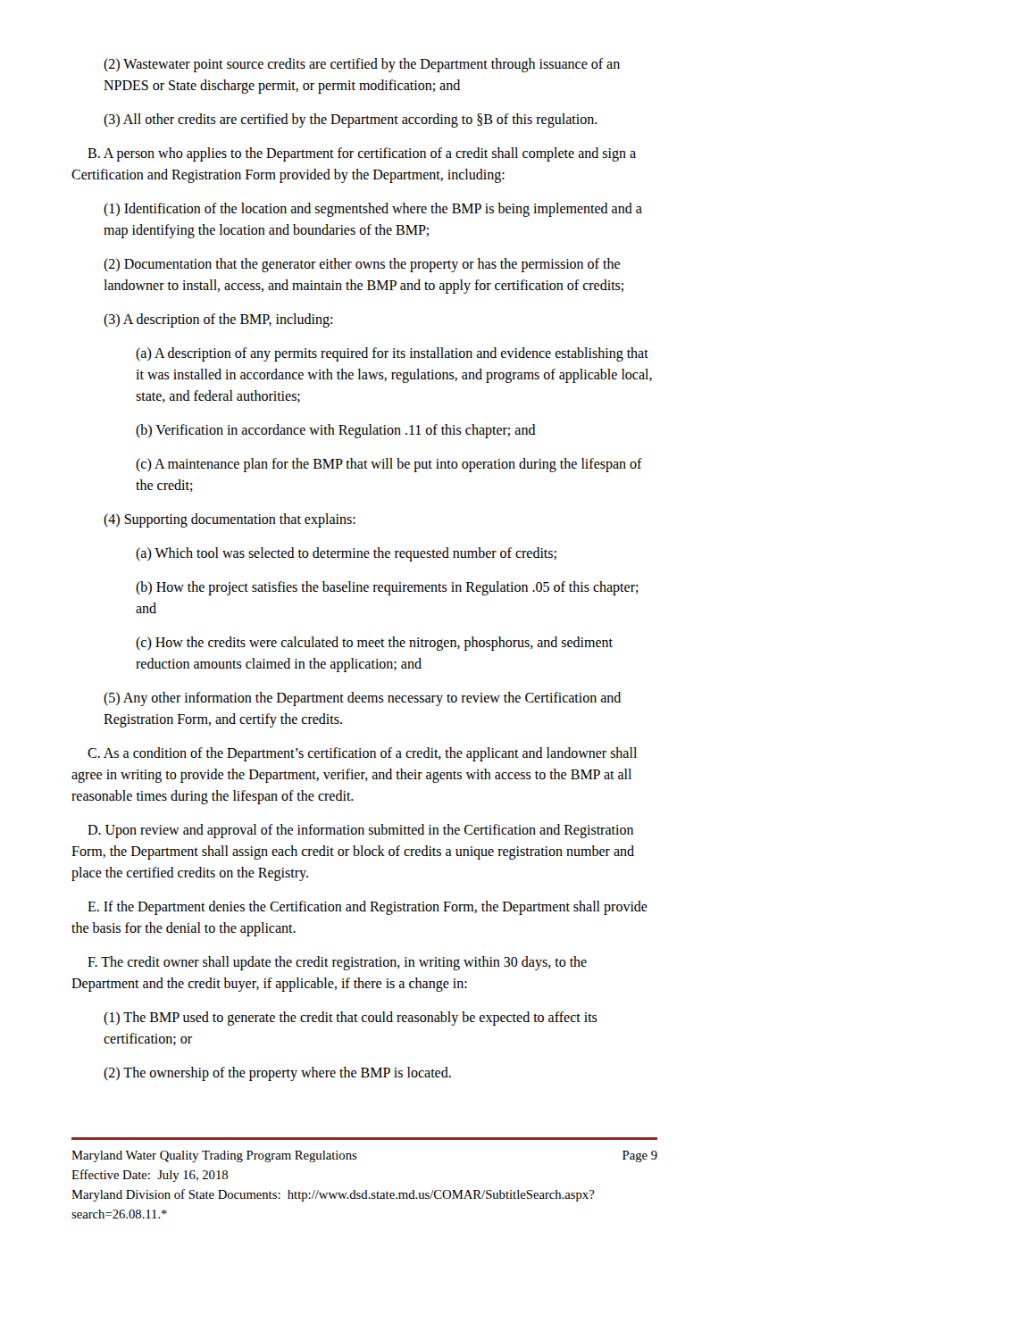(2) Wastewater point source credits are certified by the Department through issuance of an NPDES or State discharge permit, or permit modification; and
(3) All other credits are certified by the Department according to §B of this regulation.
B. A person who applies to the Department for certification of a credit shall complete and sign a Certification and Registration Form provided by the Department, including:
(1) Identification of the location and segmentshed where the BMP is being implemented and a map identifying the location and boundaries of the BMP;
(2) Documentation that the generator either owns the property or has the permission of the landowner to install, access, and maintain the BMP and to apply for certification of credits;
(3) A description of the BMP, including:
(a) A description of any permits required for its installation and evidence establishing that it was installed in accordance with the laws, regulations, and programs of applicable local, state, and federal authorities;
(b) Verification in accordance with Regulation .11 of this chapter; and
(c) A maintenance plan for the BMP that will be put into operation during the lifespan of the credit;
(4) Supporting documentation that explains:
(a) Which tool was selected to determine the requested number of credits;
(b) How the project satisfies the baseline requirements in Regulation .05 of this chapter; and
(c) How the credits were calculated to meet the nitrogen, phosphorus, and sediment reduction amounts claimed in the application; and
(5) Any other information the Department deems necessary to review the Certification and Registration Form, and certify the credits.
C. As a condition of the Department’s certification of a credit, the applicant and landowner shall agree in writing to provide the Department, verifier, and their agents with access to the BMP at all reasonable times during the lifespan of the credit.
D. Upon review and approval of the information submitted in the Certification and Registration Form, the Department shall assign each credit or block of credits a unique registration number and place the certified credits on the Registry.
E. If the Department denies the Certification and Registration Form, the Department shall provide the basis for the denial to the applicant.
F. The credit owner shall update the credit registration, in writing within 30 days, to the Department and the credit buyer, if applicable, if there is a change in:
(1) The BMP used to generate the credit that could reasonably be expected to affect its certification; or
(2) The ownership of the property where the BMP is located.
Maryland Water Quality Trading Program Regulations Effective Date: July 16, 2018 Maryland Division of State Documents: http://www.dsd.state.md.us/COMAR/SubtitleSearch.aspx?search=26.08.11.*
Page 9